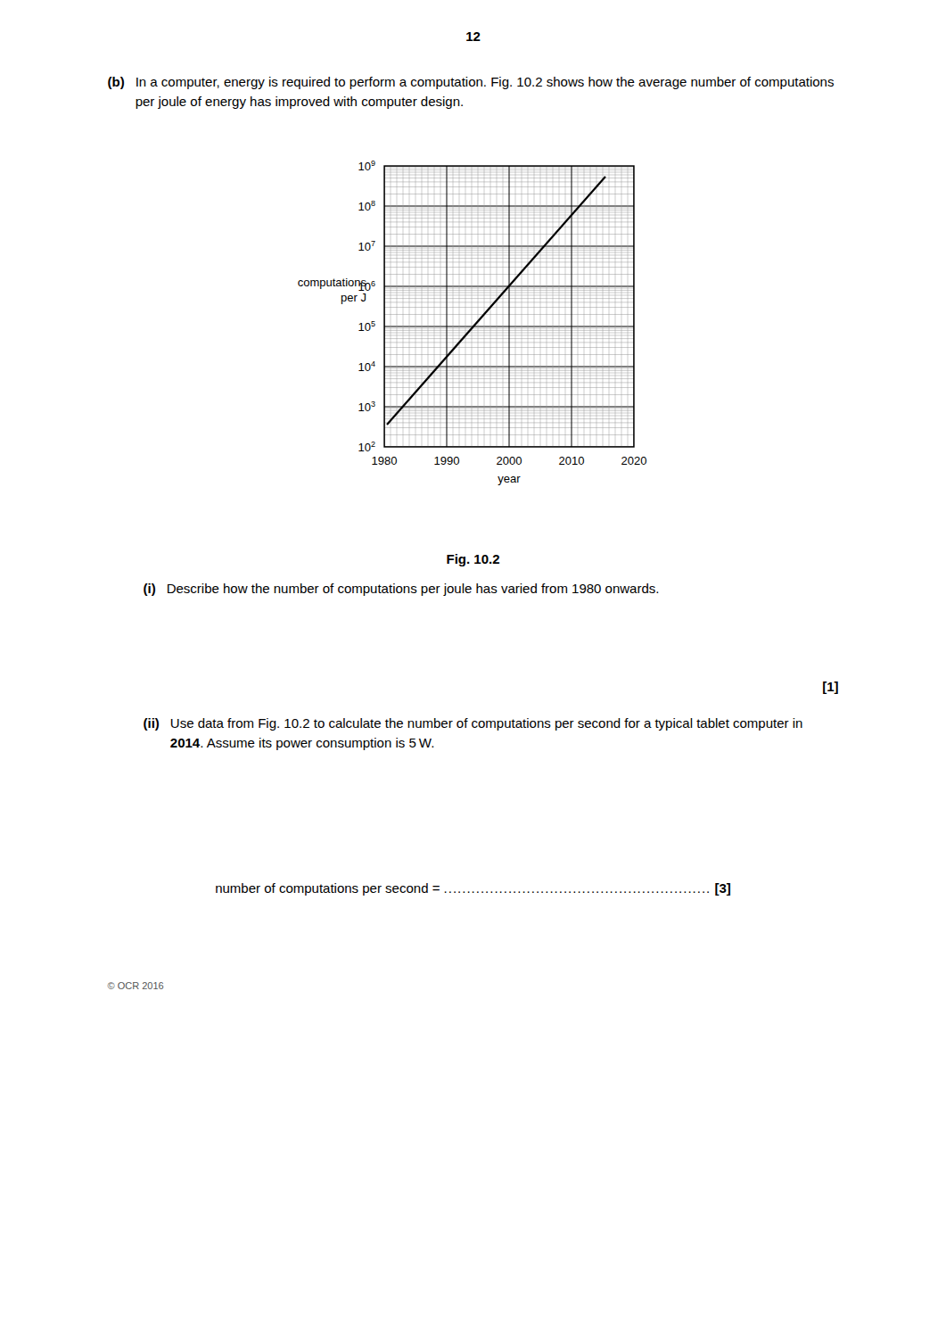12
(b)
In a computer, energy is required to perform a computation. Fig. 10.2 shows how the average number of computations per joule of energy has improved with computer design.
109 108 107 106 105 104 103 102 computations per J 1980 1990 2000 2010 2020 year
Fig. 10.2
(i)
Describe how the number of computations per joule has varied from 1980 onwards.
[1]
(ii)
Use data from Fig. 10.2 to calculate the number of computations per second for a typical tablet computer in 2014. Assume its power consumption is 5 W.
number of computations per second = .......................................................... [3]
© OCR 2016